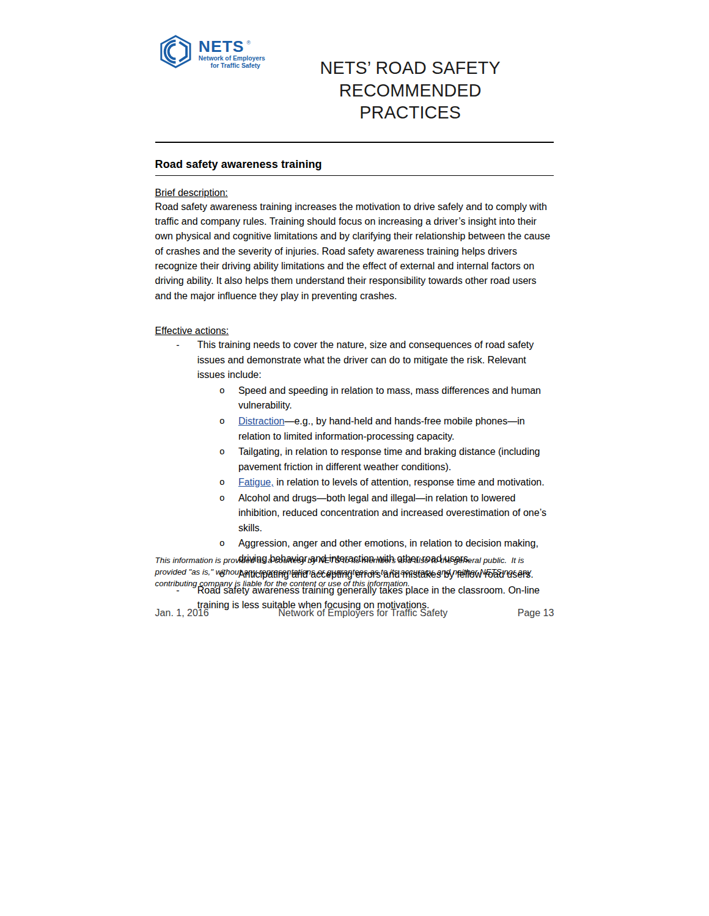NETS ® Network of Employers for Traffic Safety
NETS’ ROAD SAFETY
RECOMMENDED PRACTICES
Road safety awareness training
Brief description:
Road safety awareness training increases the motivation to drive safely and to comply with traffic and company rules. Training should focus on increasing a driver’s insight into their own physical and cognitive limitations and by clarifying their relationship between the cause of crashes and the severity of injuries. Road safety awareness training helps drivers recognize their driving ability limitations and the effect of external and internal factors on driving ability. It also helps them understand their responsibility towards other road users and the major influence they play in preventing crashes.
Effective actions:
This training needs to cover the nature, size and consequences of road safety issues and demonstrate what the driver can do to mitigate the risk. Relevant issues include:
Speed and speeding in relation to mass, mass differences and human vulnerability.
Distraction—e.g., by hand-held and hands-free mobile phones—in relation to limited information-processing capacity.
Tailgating, in relation to response time and braking distance (including pavement friction in different weather conditions).
Fatigue, in relation to levels of attention, response time and motivation.
Alcohol and drugs—both legal and illegal—in relation to lowered inhibition, reduced concentration and increased overestimation of one’s skills.
Aggression, anger and other emotions, in relation to decision making, driving behavior and interaction with other road users.
Anticipating and accepting errors and mistakes by fellow road users.
Road safety awareness training generally takes place in the classroom. On-line training is less suitable when focusing on motivations.
This information is provided as a courtesy by NETS to its members and also to the general public. It is provided "as is," without any representations or guarantees as to its accuracy, and neither NETS nor any contributing company is liable for the content or use of this information.
Jan. 1, 2016
Network of Employers for Traffic Safety
Page 13